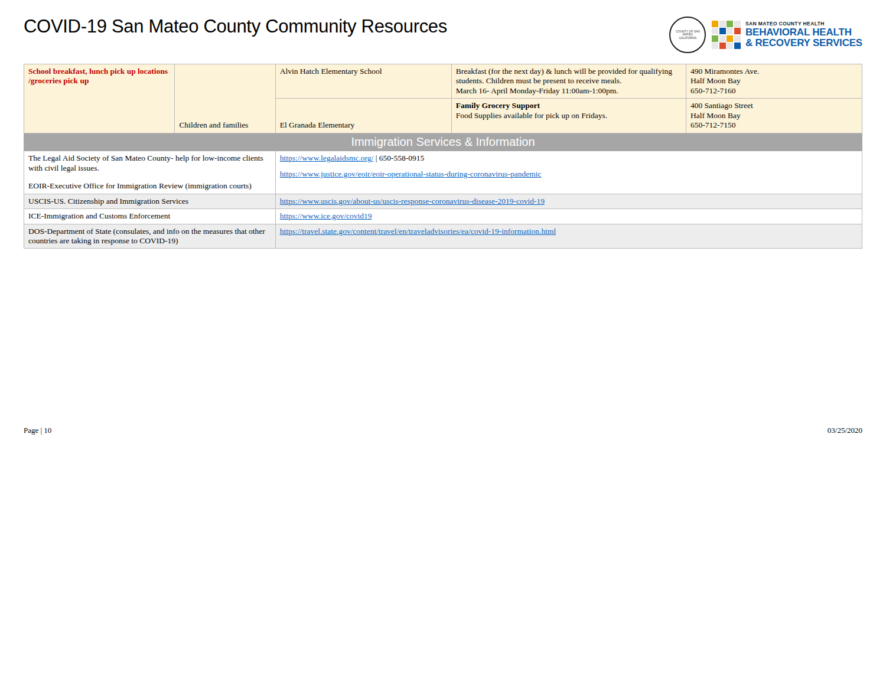COVID-19 San Mateo County Community Resources
COUNTY OF SAN MATEO
CALIFORNIA
SAN MATEO COUNTY HEALTH
BEHAVIORAL HEALTH
& RECOVERY SERVICES
| School breakfast, lunch pick up locations /groceries pick up | Children and families | Alvin Hatch Elementary School | Breakfast (for the next day) & lunch will be provided for qualifying students. Children must be present to receive meals. March 16- April Monday-Friday 11:00am-1:00pm. | 490 Miramontes Ave. Half Moon Bay 650-712-7160 |
| El Granada Elementary | Family Grocery Support Food Supplies available for pick up on Fridays. | 400 Santiago Street Half Moon Bay 650-712-7150 |
| Immigration Services & Information |
| The Legal Aid Society of San Mateo County- help for low-income clients with civil legal issues. EOIR-Executive Office for Immigration Review (immigration courts) | https://www.legalaidsmc.org/ / 650-558-0915 https://www.justice.gov/eoir/eoir-operational-status-during-coronavirus-pandemic |
| USCIS-US. Citizenship and Immigration Services | https://www.uscis.gov/about-us/uscis-response-coronavirus-disease-2019-covid-19 |
| ICE-Immigration and Customs Enforcement | https://www.ice.gov/covid19 |
| DOS-Department of State (consulates, and info on the measures that other countries are taking in response to COVID-19) | https://travel.state.gov/content/travel/en/traveladvisories/ea/covid-19-information.html |
Page | 10
03/25/2020